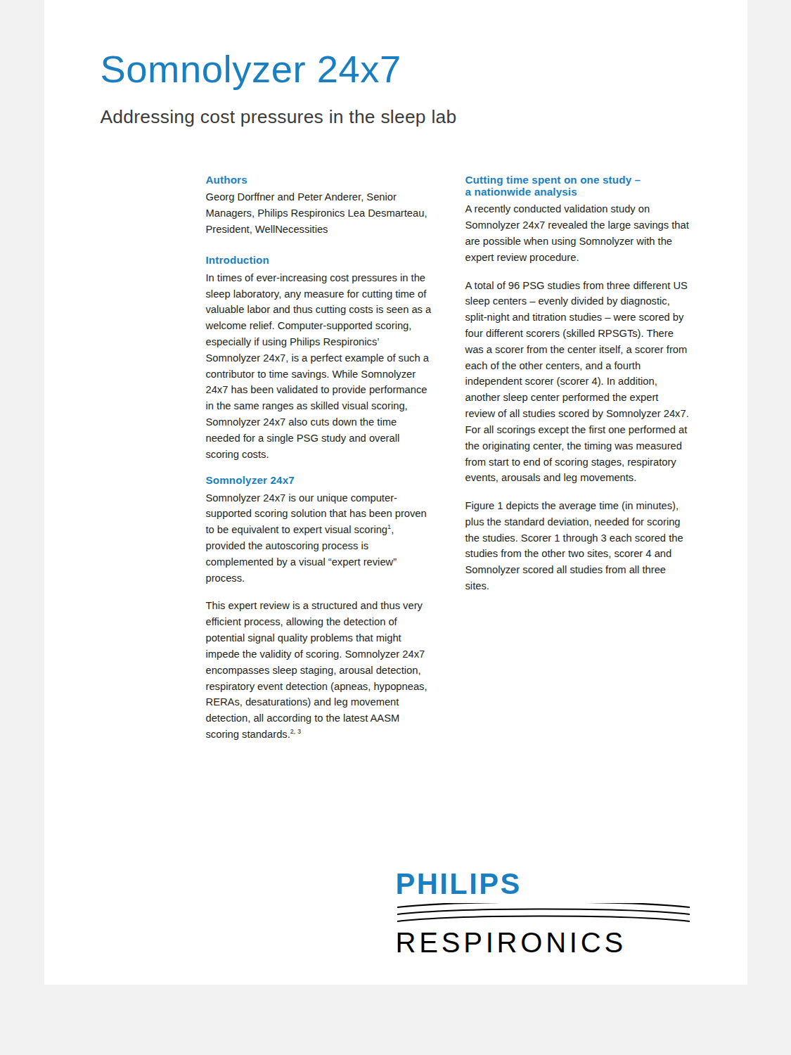Somnolyzer 24x7
Addressing cost pressures in the sleep lab
Authors
Georg Dorffner and Peter Anderer, Senior Managers, Philips Respironics Lea Desmarteau, President, WellNecessities
Introduction
In times of ever-increasing cost pressures in the sleep laboratory, any measure for cutting time of valuable labor and thus cutting costs is seen as a welcome relief. Computer-supported scoring, especially if using Philips Respironics’ Somnolyzer 24x7, is a perfect example of such a contributor to time savings. While Somnolyzer 24x7 has been validated to provide performance in the same ranges as skilled visual scoring, Somnolyzer 24x7 also cuts down the time needed for a single PSG study and overall scoring costs.
Somnolyzer 24x7
Somnolyzer 24x7 is our unique computer-supported scoring solution that has been proven to be equivalent to expert visual scoring1, provided the autoscoring process is complemented by a visual “expert review” process.
This expert review is a structured and thus very efficient process, allowing the detection of potential signal quality problems that might impede the validity of scoring. Somnolyzer 24x7 encompasses sleep staging, arousal detection, respiratory event detection (apneas, hypopneas, RERAs, desaturations) and leg movement detection, all according to the latest AASM scoring standards.2, 3
Cutting time spent on one study –
a nationwide analysis
A recently conducted validation study on Somnolyzer 24x7 revealed the large savings that are possible when using Somnolyzer with the expert review procedure.
A total of 96 PSG studies from three different US sleep centers – evenly divided by diagnostic, split-night and titration studies – were scored by four different scorers (skilled RPSGTs). There was a scorer from the center itself, a scorer from each of the other centers, and a fourth independent scorer (scorer 4). In addition, another sleep center performed the expert review of all studies scored by Somnolyzer 24x7. For all scorings except the first one performed at the originating center, the timing was measured from start to end of scoring stages, respiratory events, arousals and leg movements.
Figure 1 depicts the average time (in minutes), plus the standard deviation, needed for scoring the studies. Scorer 1 through 3 each scored the studies from the other two sites, scorer 4 and Somnolyzer scored all studies from all three sites.
PHILIPS
RESPIRONICS